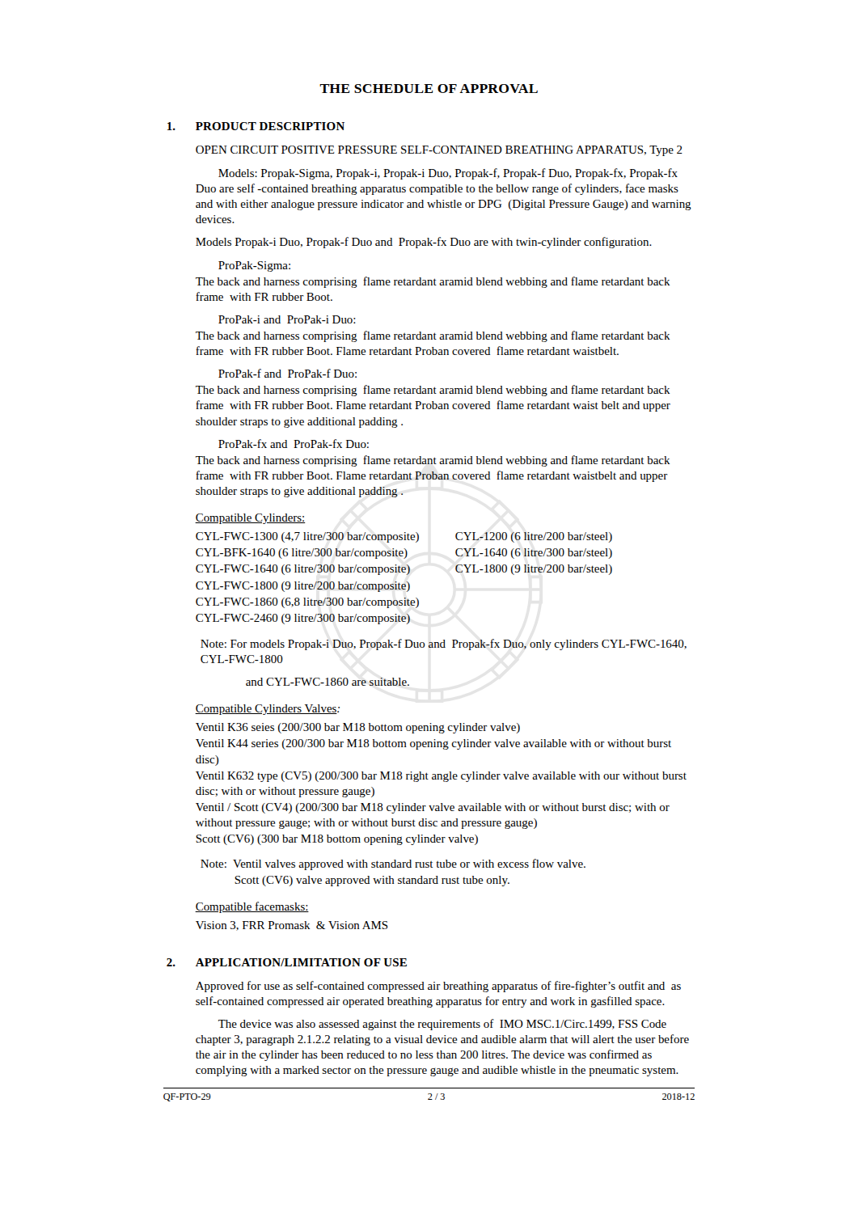THE SCHEDULE OF APPROVAL
1. PRODUCT DESCRIPTION
OPEN CIRCUIT POSITIVE PRESSURE SELF-CONTAINED BREATHING APPARATUS, Type 2
Models: Propak-Sigma, Propak-i, Propak-i Duo, Propak-f, Propak-f Duo, Propak-fx, Propak-fx Duo are self -contained breathing apparatus compatible to the bellow range of cylinders, face masks and with either analogue pressure indicator and whistle or DPG (Digital Pressure Gauge) and warning devices.
Models Propak-i Duo, Propak-f Duo and Propak-fx Duo are with twin-cylinder configuration.
ProPak-Sigma:
The back and harness comprising flame retardant aramid blend webbing and flame retardant back frame with FR rubber Boot.
ProPak-i and ProPak-i Duo:
The back and harness comprising flame retardant aramid blend webbing and flame retardant back frame with FR rubber Boot. Flame retardant Proban covered flame retardant waistbelt.
ProPak-f and ProPak-f Duo:
The back and harness comprising flame retardant aramid blend webbing and flame retardant back frame with FR rubber Boot. Flame retardant Proban covered flame retardant waist belt and upper shoulder straps to give additional padding .
ProPak-fx and ProPak-fx Duo:
The back and harness comprising flame retardant aramid blend webbing and flame retardant back frame with FR rubber Boot. Flame retardant Proban covered flame retardant waistbelt and upper shoulder straps to give additional padding .
Compatible Cylinders:
| CYL-FWC-1300 (4,7 litre/300 bar/composite) | CYL-1200 (6 litre/200 bar/steel) |
| CYL-BFK-1640 (6 litre/300 bar/composite) | CYL-1640 (6 litre/300 bar/steel) |
| CYL-FWC-1640 (6 litre/300 bar/composite) | CYL-1800 (9 litre/200 bar/steel) |
| CYL-FWC-1800 (9 litre/200 bar/composite) | |
| CYL-FWC-1860 (6,8 litre/300 bar/composite) | |
| CYL-FWC-2460 (9 litre/300 bar/composite) | |
Note: For models Propak-i Duo, Propak-f Duo and Propak-fx Duo, only cylinders CYL-FWC-1640, CYL-FWC-1800
and CYL-FWC-1860 are suitable.
Compatible Cylinders Valves:
Ventil K36 seies (200/300 bar M18 bottom opening cylinder valve)
Ventil K44 series (200/300 bar M18 bottom opening cylinder valve available with or without burst disc)
Ventil K632 type (CV5) (200/300 bar M18 right angle cylinder valve available with our without burst disc; with or without pressure gauge)
Ventil / Scott (CV4) (200/300 bar M18 cylinder valve available with or without burst disc; with or without pressure gauge; with or without burst disc and pressure gauge)
Scott (CV6) (300 bar M18 bottom opening cylinder valve)
Note: Ventil valves approved with standard rust tube or with excess flow valve.
Scott (CV6) valve approved with standard rust tube only.
Compatible facemasks:
Vision 3, FRR Promask & Vision AMS
2. APPLICATION/LIMITATION OF USE
Approved for use as self-contained compressed air breathing apparatus of fire-fighter’s outfit and as self-contained compressed air operated breathing apparatus for entry and work in gasfilled space.
The device was also assessed against the requirements of IMO MSC.1/Circ.1499, FSS Code chapter 3, paragraph 2.1.2.2 relating to a visual device and audible alarm that will alert the user before the air in the cylinder has been reduced to no less than 200 litres. The device was confirmed as complying with a marked sector on the pressure gauge and audible whistle in the pneumatic system.
QF-PTO-29 2 / 3 2018-12